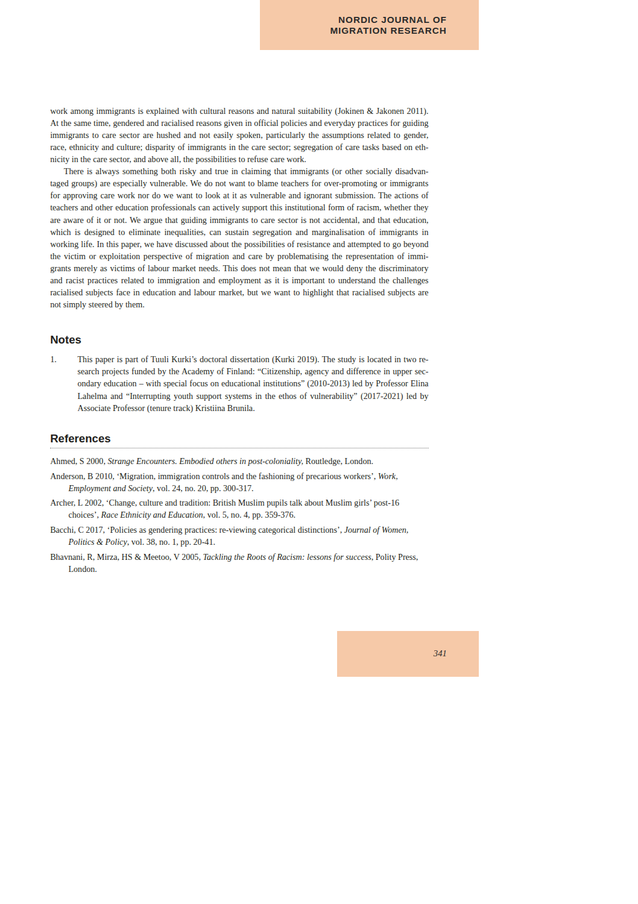Nordic Journal of
Migration Research
work among immigrants is explained with cultural reasons and natural suitability (Jokinen & Jakonen 2011). At the same time, gendered and racialised reasons given in official policies and everyday practices for guiding immigrants to care sector are hushed and not easily spoken, particularly the assumptions related to gender, race, ethnicity and culture; disparity of immigrants in the care sector; segregation of care tasks based on ethnicity in the care sector, and above all, the possibilities to refuse care work.
There is always something both risky and true in claiming that immigrants (or other socially disadvantaged groups) are especially vulnerable. We do not want to blame teachers for over-promoting or immigrants for approving care work nor do we want to look at it as vulnerable and ignorant submission. The actions of teachers and other education professionals can actively support this institutional form of racism, whether they are aware of it or not. We argue that guiding immigrants to care sector is not accidental, and that education, which is designed to eliminate inequalities, can sustain segregation and marginalisation of immigrants in working life. In this paper, we have discussed about the possibilities of resistance and attempted to go beyond the victim or exploitation perspective of migration and care by problematising the representation of immigrants merely as victims of labour market needs. This does not mean that we would deny the discriminatory and racist practices related to immigration and employment as it is important to understand the challenges racialised subjects face in education and labour market, but we want to highlight that racialised subjects are not simply steered by them.
Notes
This paper is part of Tuuli Kurki’s doctoral dissertation (Kurki 2019). The study is located in two research projects funded by the Academy of Finland: “Citizenship, agency and difference in upper secondary education – with special focus on educational institutions” (2010-2013) led by Professor Elina Lahelma and “Interrupting youth support systems in the ethos of vulnerability” (2017-2021) led by Associate Professor (tenure track) Kristiina Brunila.
References
Ahmed, S 2000, Strange Encounters. Embodied others in post-coloniality, Routledge, London.
Anderson, B 2010, ‘Migration, immigration controls and the fashioning of precarious workers’, Work, Employment and Society, vol. 24, no. 20, pp. 300-317.
Archer, L 2002, ‘Change, culture and tradition: British Muslim pupils talk about Muslim girls’ post-16 choices’, Race Ethnicity and Education, vol. 5, no. 4, pp. 359-376.
Bacchi, C 2017, ‘Policies as gendering practices: re-viewing categorical distinctions’, Journal of Women, Politics & Policy, vol. 38, no. 1, pp. 20-41.
Bhavnani, R, Mirza, HS & Meetoo, V 2005, Tackling the Roots of Racism: lessons for success, Polity Press, London.
341